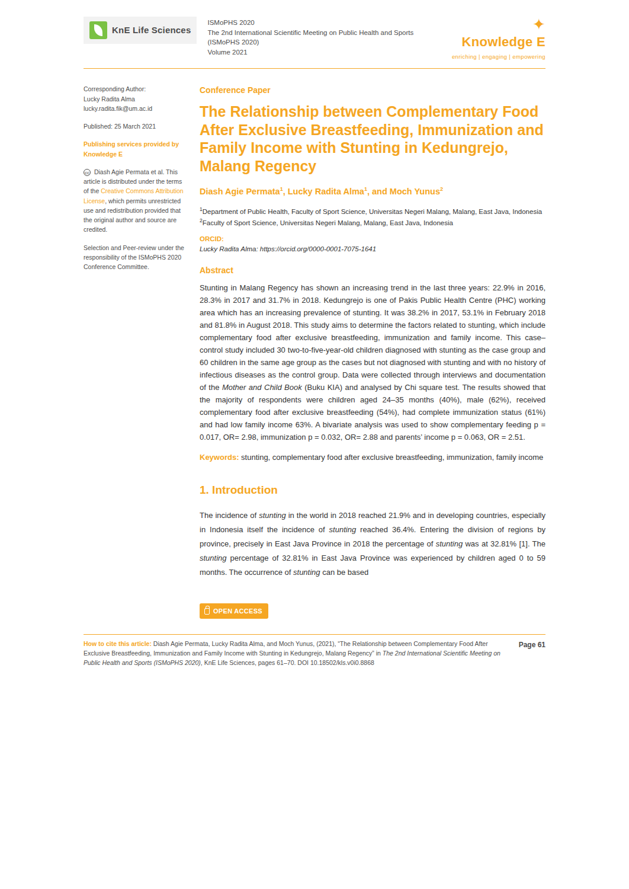KnE Life Sciences
ISMoPHS 2020
The 2nd International Scientific Meeting on Public Health and Sports
(ISMoPHS 2020)
Volume 2021
✦
Knowledge E
enriching | engaging | empowering
Corresponding Author:
Lucky Radita Alma
lucky.radita.fik@um.ac.id
Published: 25 March 2021
Publishing services provided by
Knowledge E
cc Diash Agie Permata et al. This article is distributed under the terms of the Creative Commons Attribution License, which permits unrestricted use and redistribution provided that the original author and source are credited.
Selection and Peer-review under the responsibility of the ISMoPHS 2020 Conference Committee.
Conference Paper
The Relationship between Complementary Food After Exclusive Breastfeeding, Immunization and Family Income with Stunting in Kedungrejo, Malang Regency
Diash Agie Permata1, Lucky Radita Alma1, and Moch Yunus2
1Department of Public Health, Faculty of Sport Science, Universitas Negeri Malang, Malang, East Java, Indonesia
2Faculty of Sport Science, Universitas Negeri Malang, Malang, East Java, Indonesia
ORCID:
Lucky Radita Alma: https://orcid.org/0000-0001-7075-1641
Abstract
Stunting in Malang Regency has shown an increasing trend in the last three years: 22.9% in 2016, 28.3% in 2017 and 31.7% in 2018. Kedungrejo is one of Pakis Public Health Centre (PHC) working area which has an increasing prevalence of stunting. It was 38.2% in 2017, 53.1% in February 2018 and 81.8% in August 2018. This study aims to determine the factors related to stunting, which include complementary food after exclusive breastfeeding, immunization and family income. This case–control study included 30 two-to-five-year-old children diagnosed with stunting as the case group and 60 children in the same age group as the cases but not diagnosed with stunting and with no history of infectious diseases as the control group. Data were collected through interviews and documentation of the Mother and Child Book (Buku KIA) and analysed by Chi square test. The results showed that the majority of respondents were children aged 24–35 months (40%), male (62%), received complementary food after exclusive breastfeeding (54%), had complete immunization status (61%) and had low family income 63%. A bivariate analysis was used to show complementary feeding p = 0.017, OR= 2.98, immunization p = 0.032, OR= 2.88 and parents’ income p = 0.063, OR = 2.51.
Keywords: stunting, complementary food after exclusive breastfeeding, immunization, family income
1. Introduction
The incidence of stunting in the world in 2018 reached 21.9% and in developing countries, especially in Indonesia itself the incidence of stunting reached 36.4%. Entering the division of regions by province, precisely in East Java Province in 2018 the percentage of stunting was at 32.81% [1]. The stunting percentage of 32.81% in East Java Province was experienced by children aged 0 to 59 months. The occurrence of stunting can be based
OPEN ACCESS
How to cite this article: Diash Agie Permata, Lucky Radita Alma, and Moch Yunus, (2021), “The Relationship between Complementary Food After Exclusive Breastfeeding, Immunization and Family Income with Stunting in Kedungrejo, Malang Regency” in The 2nd International Scientific Meeting on Public Health and Sports (ISMoPHS 2020), KnE Life Sciences, pages 61–70. DOI 10.18502/kls.v0i0.8868
Page 61